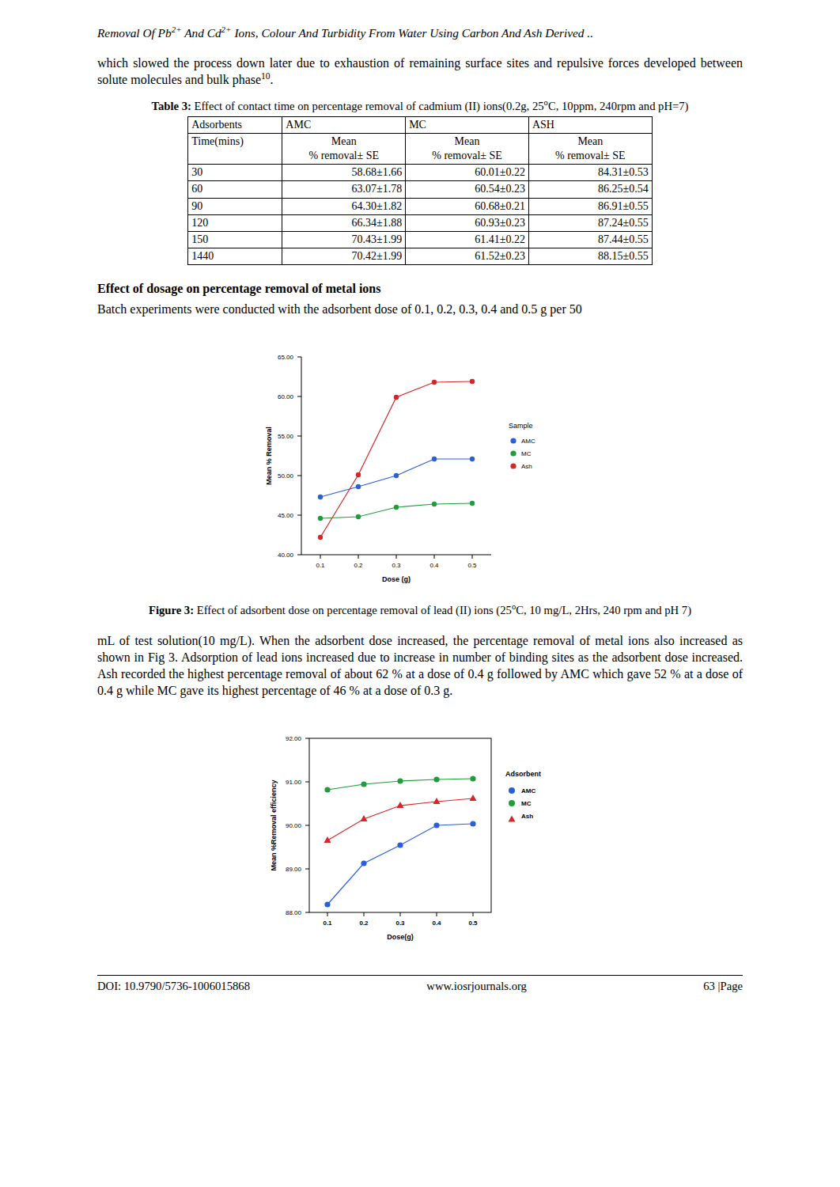Removal Of Pb2+ And Cd2+ Ions, Colour And Turbidity From Water Using Carbon And Ash Derived ..
which slowed the process down later due to exhaustion of remaining surface sites and repulsive forces developed between solute molecules and bulk phase10.
Table 3: Effect of contact time on percentage removal of cadmium (II) ions(0.2g, 25oC, 10ppm, 240rpm and pH=7)
| Adsorbents | AMC | MC | ASH |
| --- | --- | --- | --- |
| Time(mins) | Mean % removal± SE | Mean % removal± SE | Mean % removal± SE |
| 30 | 58.68±1.66 | 60.01±0.22 | 84.31±0.53 |
| 60 | 63.07±1.78 | 60.54±0.23 | 86.25±0.54 |
| 90 | 64.30±1.82 | 60.68±0.21 | 86.91±0.55 |
| 120 | 66.34±1.88 | 60.93±0.23 | 87.24±0.55 |
| 150 | 70.43±1.99 | 61.41±0.22 | 87.44±0.55 |
| 1440 | 70.42±1.99 | 61.52±0.23 | 88.15±0.55 |
Effect of dosage on percentage removal of metal ions
Batch experiments were conducted with the adsorbent dose of 0.1, 0.2, 0.3, 0.4 and 0.5 g per 50
40.00 45.00 50.00 55.00 60.00 65.00 0.1 0.2 0.3 0.4 0.5 Dose (g) Mean % Removal Sample AMC MC Ash
Figure 3: Effect of adsorbent dose on percentage removal of lead (II) ions (25oC, 10 mg/L, 2Hrs, 240 rpm and pH 7)
mL of test solution(10 mg/L). When the adsorbent dose increased, the percentage removal of metal ions also increased as shown in Fig 3. Adsorption of lead ions increased due to increase in number of binding sites as the adsorbent dose increased. Ash recorded the highest percentage removal of about 62 % at a dose of 0.4 g followed by AMC which gave 52 % at a dose of 0.4 g while MC gave its highest percentage of 46 % at a dose of 0.3 g.
88.00 89.00 90.00 91.00 92.00 0.1 0.2 0.3 0.4 0.5 Dose(g) Mean %Removal efficiency Adsorbent AMC MC Ash
DOI: 10.9790/5736-1006015868 www.iosrjournals.org 63 |Page